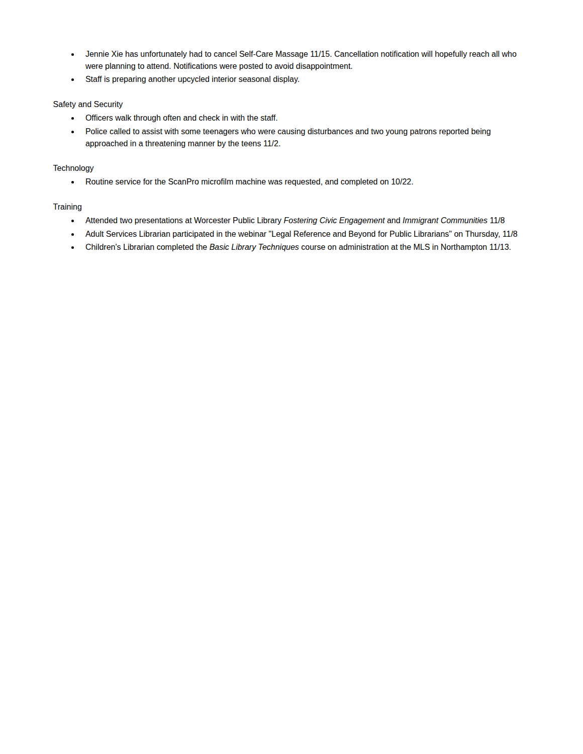Jennie Xie has unfortunately had to cancel Self-Care Massage 11/15. Cancellation notification will hopefully reach all who were planning to attend. Notifications were posted to avoid disappointment.
Staff is preparing another upcycled interior seasonal display.
Safety and Security
Officers walk through often and check in with the staff.
Police called to assist with some teenagers who were causing disturbances and two young patrons reported being approached in a threatening manner by the teens 11/2.
Technology
Routine service for the ScanPro microfilm machine was requested, and completed on 10/22.
Training
Attended two presentations at Worcester Public Library Fostering Civic Engagement and Immigrant Communities 11/8
Adult Services Librarian participated in the webinar "Legal Reference and Beyond for Public Librarians" on Thursday, 11/8
Children's Librarian completed the Basic Library Techniques course on administration at the MLS in Northampton 11/13.